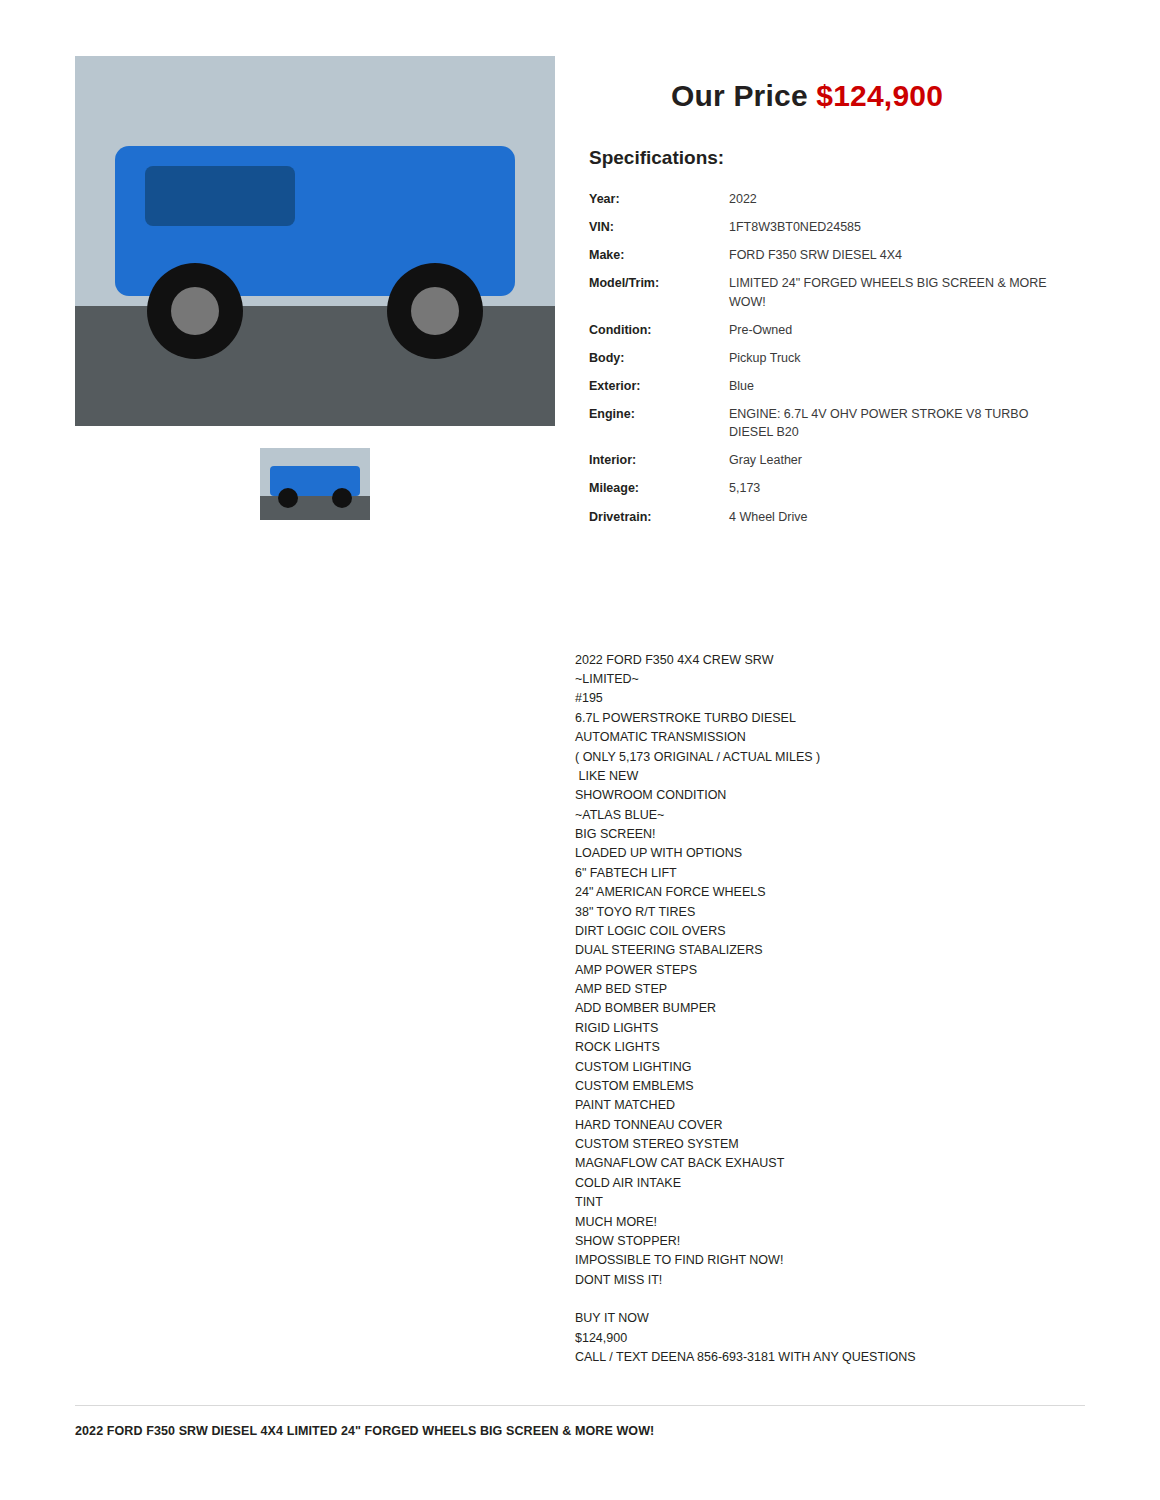Our Price $124,900
Specifications:
| Year: | 2022 |
| VIN: | 1FT8W3BT0NED24585 |
| Make: | FORD F350 SRW DIESEL 4X4 |
| Model/Trim: | LIMITED 24" FORGED WHEELS BIG SCREEN & MORE WOW! |
| Condition: | Pre-Owned |
| Body: | Pickup Truck |
| Exterior: | Blue |
| Engine: | ENGINE: 6.7L 4V OHV POWER STROKE V8 TURBO DIESEL B20 |
| Interior: | Gray Leather |
| Mileage: | 5,173 |
| Drivetrain: | 4 Wheel Drive |
2022 FORD F350 4X4 CREW SRW
~LIMITED~
#195
6.7L POWERSTROKE TURBO DIESEL
AUTOMATIC TRANSMISSION
( ONLY 5,173 ORIGINAL / ACTUAL MILES )
 LIKE NEW
SHOWROOM CONDITION
~ATLAS BLUE~
BIG SCREEN!
LOADED UP WITH OPTIONS
6" FABTECH LIFT
24" AMERICAN FORCE WHEELS
38" TOYO R/T TIRES
DIRT LOGIC COIL OVERS
DUAL STEERING STABALIZERS
AMP POWER STEPS
AMP BED STEP
ADD BOMBER BUMPER
RIGID LIGHTS
ROCK LIGHTS
CUSTOM LIGHTING
CUSTOM EMBLEMS
PAINT MATCHED
HARD TONNEAU COVER
CUSTOM STEREO SYSTEM
MAGNAFLOW CAT BACK EXHAUST
COLD AIR INTAKE
TINT
MUCH MORE!
SHOW STOPPER!
IMPOSSIBLE TO FIND RIGHT NOW!
DONT MISS IT!

BUY IT NOW
$124,900
CALL / TEXT DEENA 856-693-3181 WITH ANY QUESTIONS
2022 FORD F350 SRW DIESEL 4X4 LIMITED 24" FORGED WHEELS BIG SCREEN & MORE WOW!